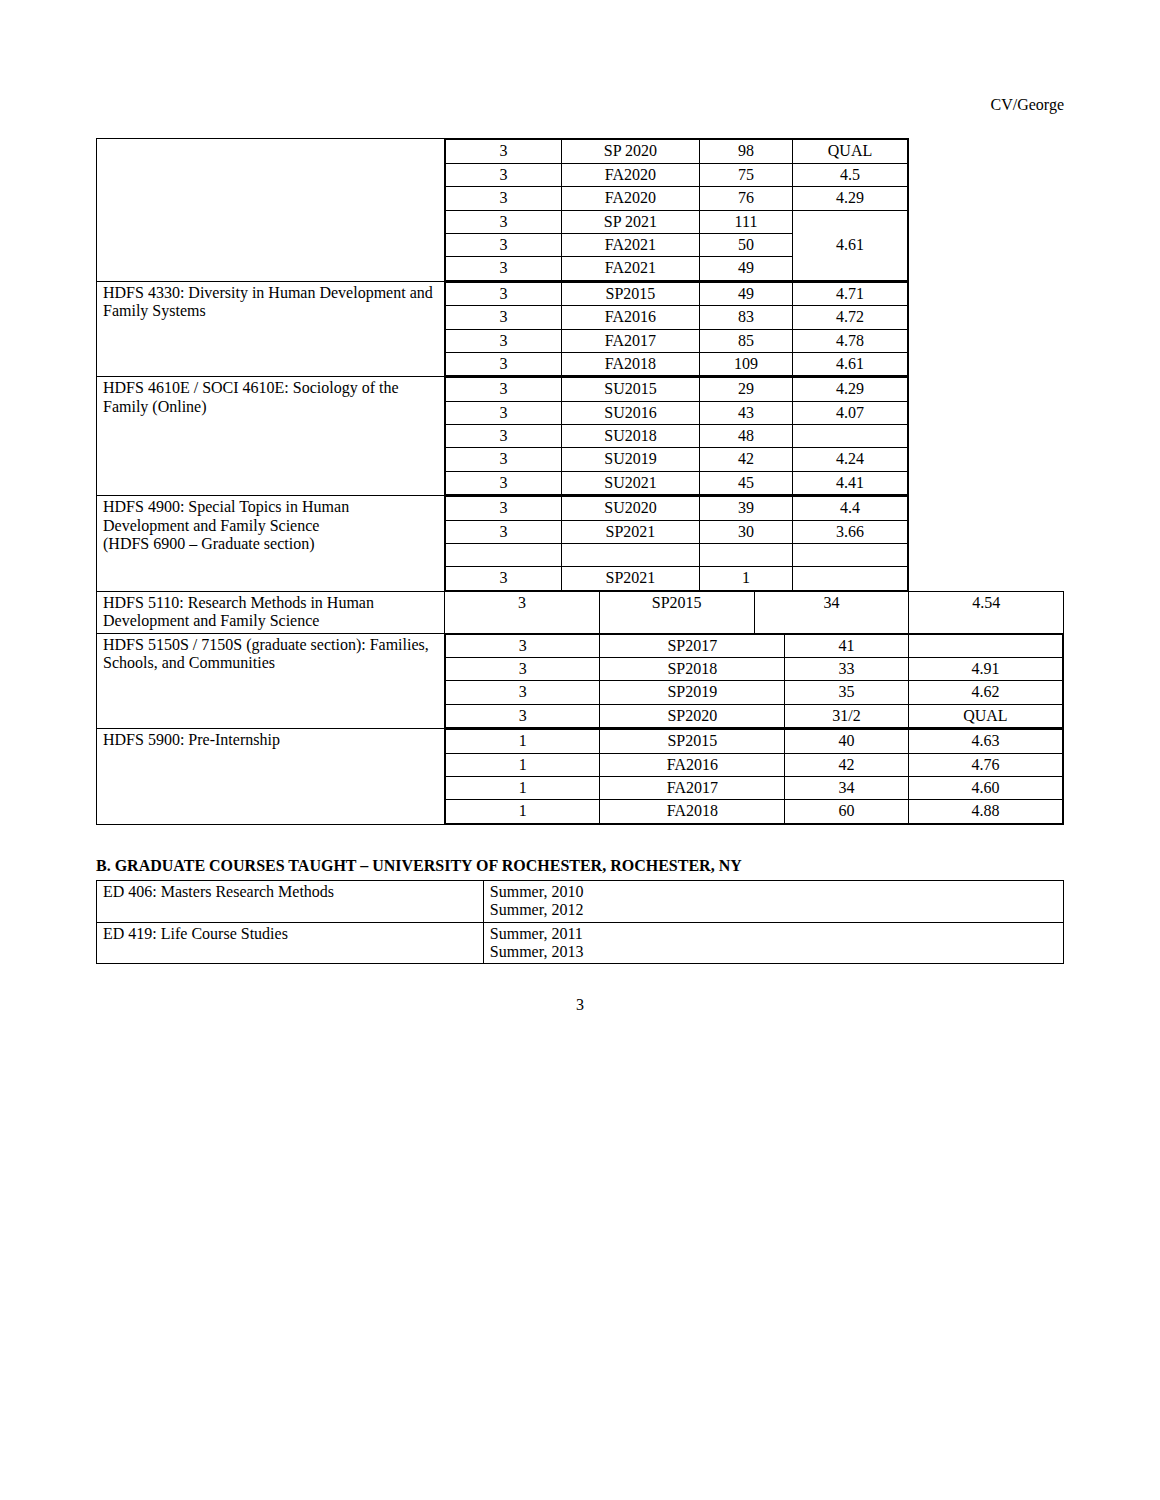CV/George
| | / 3 / SP 2020 / 98 / QUAL / / 3 / FA2020 / 75 / 4.5 / / 3 / FA2020 / 76 / 4.29 / / 3 / SP 2021 / 111 / 4.61 / / 3 / FA2021 / 50 / / 3 / FA2021 / 49 / |
| HDFS 4330: Diversity in Human Development and Family Systems | / 3 / SP2015 / 49 / 4.71 / / 3 / FA2016 / 83 / 4.72 / / 3 / FA2017 / 85 / 4.78 / / 3 / FA2018 / 109 / 4.61 / |
| HDFS 4610E / SOCI 4610E: Sociology of the Family (Online) | / 3 / SU2015 / 29 / 4.29 / / 3 / SU2016 / 43 / 4.07 / / 3 / SU2018 / 48 / / / 3 / SU2019 / 42 / 4.24 / / 3 / SU2021 / 45 / 4.41 / |
| HDFS 4900: Special Topics in Human Development and Family Science (HDFS 6900 – Graduate section) | / 3 / SU2020 / 39 / 4.4 / / 3 / SP2021 / 30 / 3.66 / / 3 / SP2021 / 1 / / |
| HDFS 5110: Research Methods in Human Development and Family Science | 3 | SP2015 | 34 | 4.54 |
| HDFS 5150S / 7150S (graduate section): Families, Schools, and Communities | / 3 / SP2017 / 41 / / / 3 / SP2018 / 33 / 4.91 / / 3 / SP2019 / 35 / 4.62 / / 3 / SP2020 / 31/2 / QUAL / |
| HDFS 5900: Pre-Internship | / 1 / SP2015 / 40 / 4.63 / / 1 / FA2016 / 42 / 4.76 / / 1 / FA2017 / 34 / 4.60 / / 1 / FA2018 / 60 / 4.88 / |
B. GRADUATE COURSES TAUGHT – UNIVERSITY OF ROCHESTER, ROCHESTER, NY
| ED 406: Masters Research Methods | Summer, 2010 Summer, 2012 |
| ED 419: Life Course Studies | Summer, 2011 Summer, 2013 |
3